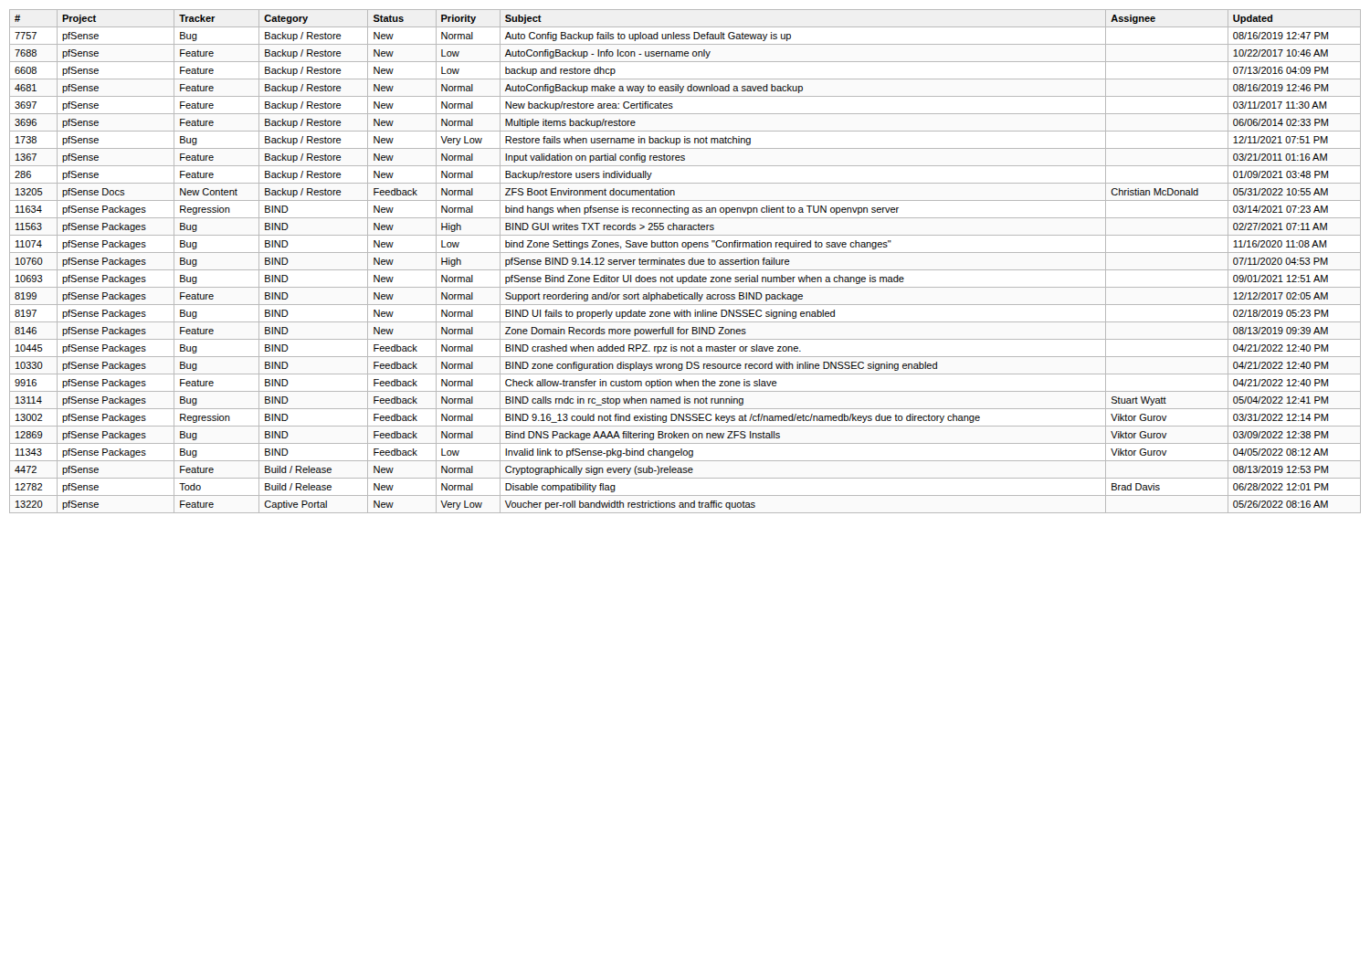| # | Project | Tracker | Category | Status | Priority | Subject | Assignee | Updated |
| --- | --- | --- | --- | --- | --- | --- | --- | --- |
| 7757 | pfSense | Bug | Backup / Restore | New | Normal | Auto Config Backup fails to upload unless Default Gateway is up | | 08/16/2019 12:47 PM |
| 7688 | pfSense | Feature | Backup / Restore | New | Low | AutoConfigBackup - Info Icon - username only | | 10/22/2017 10:46 AM |
| 6608 | pfSense | Feature | Backup / Restore | New | Low | backup and restore dhcp | | 07/13/2016 04:09 PM |
| 4681 | pfSense | Feature | Backup / Restore | New | Normal | AutoConfigBackup make a way to easily download a saved backup | | 08/16/2019 12:46 PM |
| 3697 | pfSense | Feature | Backup / Restore | New | Normal | New backup/restore area: Certificates | | 03/11/2017 11:30 AM |
| 3696 | pfSense | Feature | Backup / Restore | New | Normal | Multiple items backup/restore | | 06/06/2014 02:33 PM |
| 1738 | pfSense | Bug | Backup / Restore | New | Very Low | Restore fails when username in backup is not matching | | 12/11/2021 07:51 PM |
| 1367 | pfSense | Feature | Backup / Restore | New | Normal | Input validation on partial config restores | | 03/21/2011 01:16 AM |
| 286 | pfSense | Feature | Backup / Restore | New | Normal | Backup/restore users individually | | 01/09/2021 03:48 PM |
| 13205 | pfSense Docs | New Content | Backup / Restore | Feedback | Normal | ZFS Boot Environment documentation | Christian McDonald | 05/31/2022 10:55 AM |
| 11634 | pfSense Packages | Regression | BIND | New | Normal | bind hangs when pfsense is reconnecting as an openvpn client to a TUN openvpn server | | 03/14/2021 07:23 AM |
| 11563 | pfSense Packages | Bug | BIND | New | High | BIND GUI writes TXT records > 255 characters | | 02/27/2021 07:11 AM |
| 11074 | pfSense Packages | Bug | BIND | New | Low | bind Zone Settings Zones, Save button opens "Confirmation required to save changes" | | 11/16/2020 11:08 AM |
| 10760 | pfSense Packages | Bug | BIND | New | High | pfSense BIND 9.14.12 server terminates due to assertion failure | | 07/11/2020 04:53 PM |
| 10693 | pfSense Packages | Bug | BIND | New | Normal | pfSense Bind Zone Editor UI does not update zone serial number when a change is made | | 09/01/2021 12:51 AM |
| 8199 | pfSense Packages | Feature | BIND | New | Normal | Support reordering and/or sort alphabetically across BIND package | | 12/12/2017 02:05 AM |
| 8197 | pfSense Packages | Bug | BIND | New | Normal | BIND UI fails to properly update zone with inline DNSSEC signing enabled | | 02/18/2019 05:23 PM |
| 8146 | pfSense Packages | Feature | BIND | New | Normal | Zone Domain Records more powerfull for BIND Zones | | 08/13/2019 09:39 AM |
| 10445 | pfSense Packages | Bug | BIND | Feedback | Normal | BIND crashed when added RPZ. rpz is not a master or slave zone. | | 04/21/2022 12:40 PM |
| 10330 | pfSense Packages | Bug | BIND | Feedback | Normal | BIND zone configuration displays wrong DS resource record with inline DNSSEC signing enabled | | 04/21/2022 12:40 PM |
| 9916 | pfSense Packages | Feature | BIND | Feedback | Normal | Check allow-transfer in custom option when the zone is slave | | 04/21/2022 12:40 PM |
| 13114 | pfSense Packages | Bug | BIND | Feedback | Normal | BIND calls rndc in rc_stop when named is not running | Stuart Wyatt | 05/04/2022 12:41 PM |
| 13002 | pfSense Packages | Regression | BIND | Feedback | Normal | BIND 9.16_13 could not find existing DNSSEC keys at /cf/named/etc/namedb/keys due to directory change | Viktor Gurov | 03/31/2022 12:14 PM |
| 12869 | pfSense Packages | Bug | BIND | Feedback | Normal | Bind DNS Package AAAA filtering Broken on new ZFS Installs | Viktor Gurov | 03/09/2022 12:38 PM |
| 11343 | pfSense Packages | Bug | BIND | Feedback | Low | Invalid link to pfSense-pkg-bind changelog | Viktor Gurov | 04/05/2022 08:12 AM |
| 4472 | pfSense | Feature | Build / Release | New | Normal | Cryptographically sign every (sub-)release | | 08/13/2019 12:53 PM |
| 12782 | pfSense | Todo | Build / Release | New | Normal | Disable compatibility flag | Brad Davis | 06/28/2022 12:01 PM |
| 13220 | pfSense | Feature | Captive Portal | New | Very Low | Voucher per-roll bandwidth restrictions and traffic quotas | | 05/26/2022 08:16 AM |